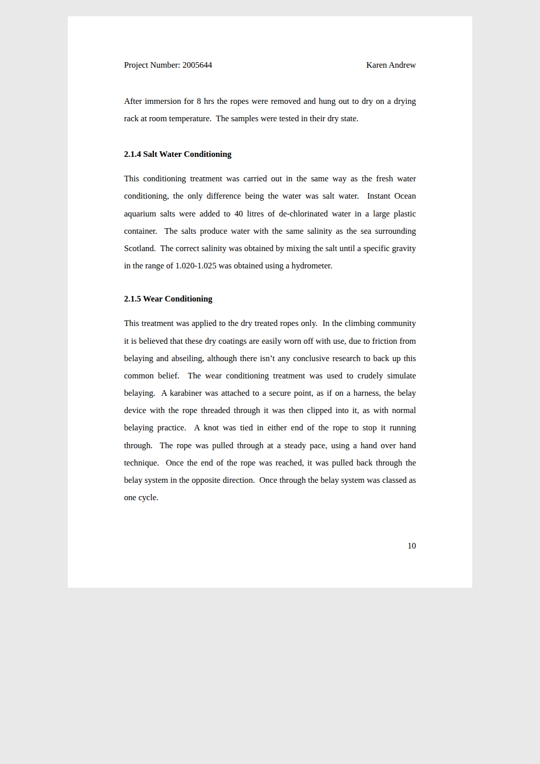Project Number: 2005644 Karen Andrew
After immersion for 8 hrs the ropes were removed and hung out to dry on a drying rack at room temperature. The samples were tested in their dry state.
2.1.4 Salt Water Conditioning
This conditioning treatment was carried out in the same way as the fresh water conditioning, the only difference being the water was salt water. Instant Ocean aquarium salts were added to 40 litres of de-chlorinated water in a large plastic container. The salts produce water with the same salinity as the sea surrounding Scotland. The correct salinity was obtained by mixing the salt until a specific gravity in the range of 1.020-1.025 was obtained using a hydrometer.
2.1.5 Wear Conditioning
This treatment was applied to the dry treated ropes only. In the climbing community it is believed that these dry coatings are easily worn off with use, due to friction from belaying and abseiling, although there isn’t any conclusive research to back up this common belief. The wear conditioning treatment was used to crudely simulate belaying. A karabiner was attached to a secure point, as if on a harness, the belay device with the rope threaded through it was then clipped into it, as with normal belaying practice. A knot was tied in either end of the rope to stop it running through. The rope was pulled through at a steady pace, using a hand over hand technique. Once the end of the rope was reached, it was pulled back through the belay system in the opposite direction. Once through the belay system was classed as one cycle.
10